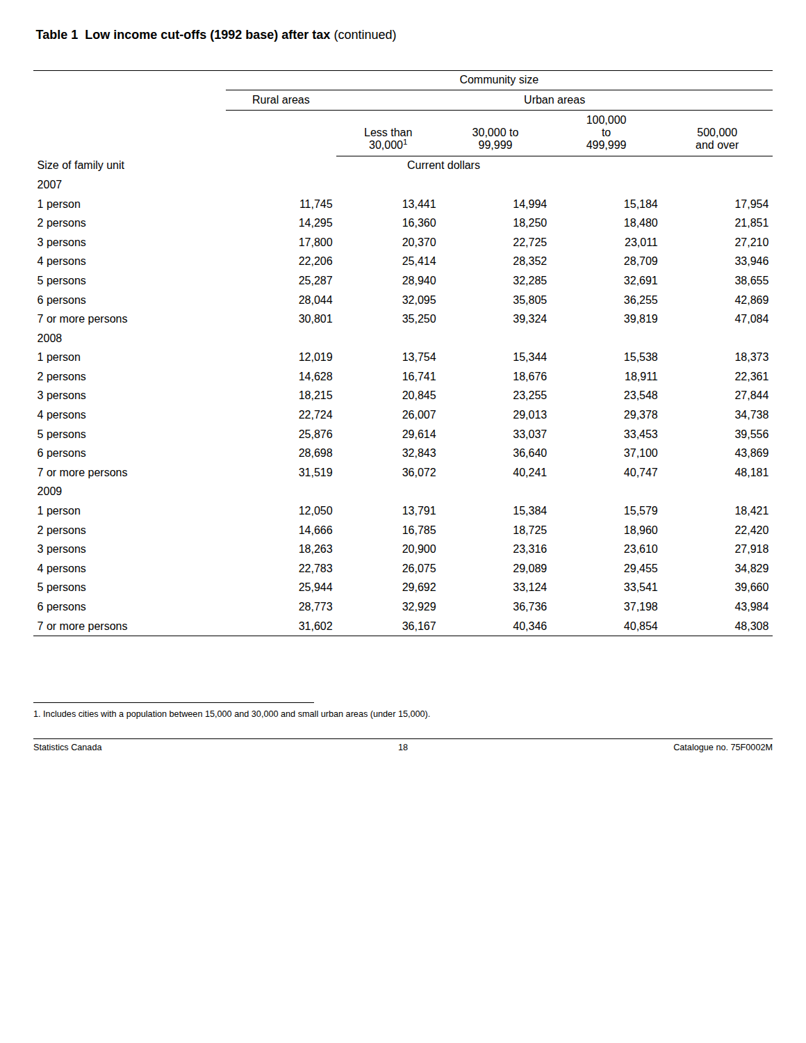Table 1 Low income cut-offs (1992 base) after tax (continued)
| | Community size |
| --- | --- |
| | Rural areas | Urban areas |
| | | Less than 30,000 1 | 30,000 to 99,999 | 100,000 to 499,999 | 500,000 and over |
| Size of family unit | | Current dollars | | |
| 2007 |
| 1 person | 11,745 | 13,441 | 14,994 | 15,184 | 17,954 |
| 2 persons | 14,295 | 16,360 | 18,250 | 18,480 | 21,851 |
| 3 persons | 17,800 | 20,370 | 22,725 | 23,011 | 27,210 |
| 4 persons | 22,206 | 25,414 | 28,352 | 28,709 | 33,946 |
| 5 persons | 25,287 | 28,940 | 32,285 | 32,691 | 38,655 |
| 6 persons | 28,044 | 32,095 | 35,805 | 36,255 | 42,869 |
| 7 or more persons | 30,801 | 35,250 | 39,324 | 39,819 | 47,084 |
| 2008 |
| 1 person | 12,019 | 13,754 | 15,344 | 15,538 | 18,373 |
| 2 persons | 14,628 | 16,741 | 18,676 | 18,911 | 22,361 |
| 3 persons | 18,215 | 20,845 | 23,255 | 23,548 | 27,844 |
| 4 persons | 22,724 | 26,007 | 29,013 | 29,378 | 34,738 |
| 5 persons | 25,876 | 29,614 | 33,037 | 33,453 | 39,556 |
| 6 persons | 28,698 | 32,843 | 36,640 | 37,100 | 43,869 |
| 7 or more persons | 31,519 | 36,072 | 40,241 | 40,747 | 48,181 |
| 2009 |
| 1 person | 12,050 | 13,791 | 15,384 | 15,579 | 18,421 |
| 2 persons | 14,666 | 16,785 | 18,725 | 18,960 | 22,420 |
| 3 persons | 18,263 | 20,900 | 23,316 | 23,610 | 27,918 |
| 4 persons | 22,783 | 26,075 | 29,089 | 29,455 | 34,829 |
| 5 persons | 25,944 | 29,692 | 33,124 | 33,541 | 39,660 |
| 6 persons | 28,773 | 32,929 | 36,736 | 37,198 | 43,984 |
| 7 or more persons | 31,602 | 36,167 | 40,346 | 40,854 | 48,308 |
1. Includes cities with a population between 15,000 and 30,000 and small urban areas (under 15,000).
Statistics Canada
18
Catalogue no. 75F0002M